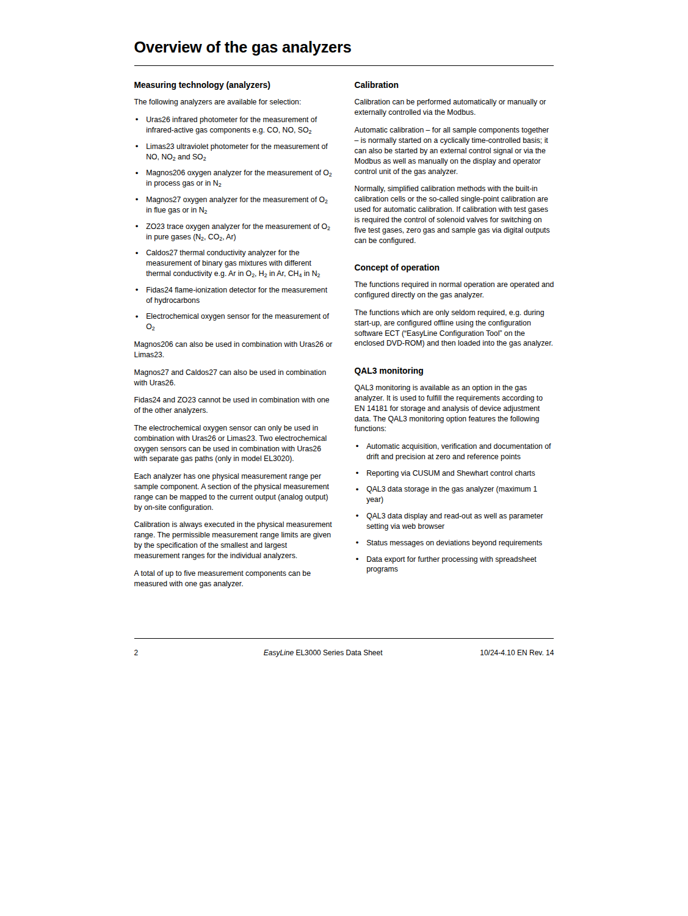Overview of the gas analyzers
Measuring technology (analyzers)
The following analyzers are available for selection:
Uras26 infrared photometer for the measurement of infrared-active gas components e.g. CO, NO, SO2
Limas23 ultraviolet photometer for the measurement of NO, NO2 and SO2
Magnos206 oxygen analyzer for the measurement of O2 in process gas or in N2
Magnos27 oxygen analyzer for the measurement of O2 in flue gas or in N2
ZO23 trace oxygen analyzer for the measurement of O2 in pure gases (N2, CO2, Ar)
Caldos27 thermal conductivity analyzer for the measurement of binary gas mixtures with different thermal conductivity e.g. Ar in O2, H2 in Ar, CH4 in N2
Fidas24 flame-ionization detector for the measurement of hydrocarbons
Electrochemical oxygen sensor for the measurement of O2
Magnos206 can also be used in combination with Uras26 or Limas23.
Magnos27 and Caldos27 can also be used in combination with Uras26.
Fidas24 and ZO23 cannot be used in combination with one of the other analyzers.
The electrochemical oxygen sensor can only be used in combination with Uras26 or Limas23. Two electrochemical oxygen sensors can be used in combination with Uras26 with separate gas paths (only in model EL3020).
Each analyzer has one physical measurement range per sample component. A section of the physical measurement range can be mapped to the current output (analog output) by on-site configuration.
Calibration is always executed in the physical measurement range. The permissible measurement range limits are given by the specification of the smallest and largest measurement ranges for the individual analyzers.
A total of up to five measurement components can be measured with one gas analyzer.
Calibration
Calibration can be performed automatically or manually or externally controlled via the Modbus.
Automatic calibration – for all sample components together – is normally started on a cyclically time-controlled basis; it can also be started by an external control signal or via the Modbus as well as manually on the display and operator control unit of the gas analyzer.
Normally, simplified calibration methods with the built-in calibration cells or the so-called single-point calibration are used for automatic calibration. If calibration with test gases is required the control of solenoid valves for switching on five test gases, zero gas and sample gas via digital outputs can be configured.
Concept of operation
The functions required in normal operation are operated and configured directly on the gas analyzer.
The functions which are only seldom required, e.g. during start-up, are configured offline using the configuration software ECT (“EasyLine Configuration Tool” on the enclosed DVD-ROM) and then loaded into the gas analyzer.
QAL3 monitoring
QAL3 monitoring is available as an option in the gas analyzer. It is used to fulfill the requirements according to EN 14181 for storage and analysis of device adjustment data. The QAL3 monitoring option features the following functions:
Automatic acquisition, verification and documentation of drift and precision at zero and reference points
Reporting via CUSUM and Shewhart control charts
QAL3 data storage in the gas analyzer (maximum 1 year)
QAL3 data display and read-out as well as parameter setting via web browser
Status messages on deviations beyond requirements
Data export for further processing with spreadsheet programs
2
EasyLine EL3000 Series Data Sheet
10/24-4.10 EN Rev. 14